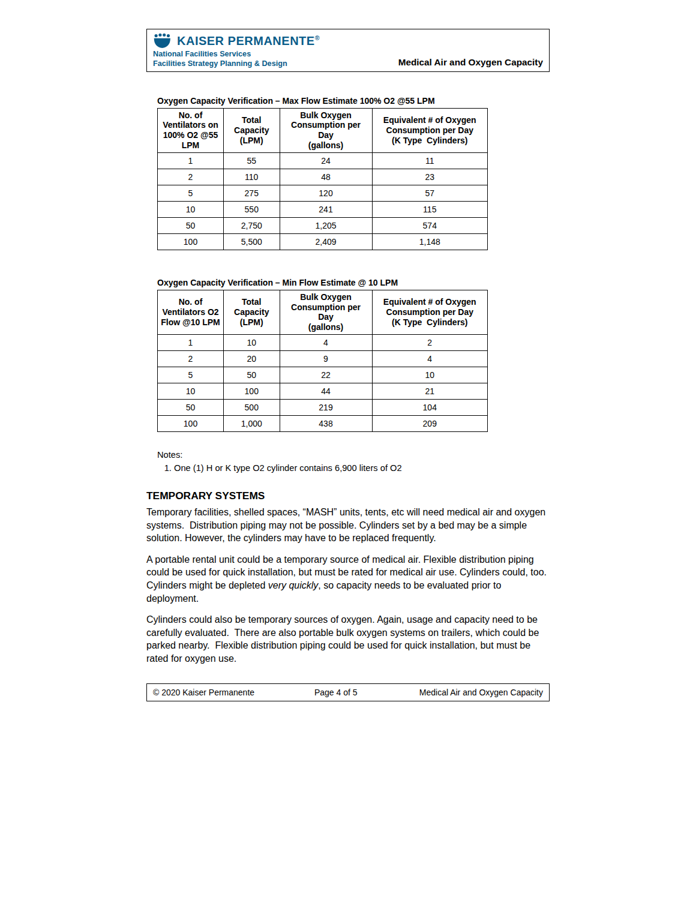KAISER PERMANENTE®
National Facilities Services
Facilities Strategy Planning & Design
Medical Air and Oxygen Capacity
Oxygen Capacity Verification – Max Flow Estimate 100% O2 @55 LPM
| No. of Ventilators on 100% O2 @55 LPM | Total Capacity (LPM) | Bulk Oxygen Consumption per Day (gallons) | Equivalent # of Oxygen Consumption per Day (K Type Cylinders) |
| --- | --- | --- | --- |
| 1 | 55 | 24 | 11 |
| 2 | 110 | 48 | 23 |
| 5 | 275 | 120 | 57 |
| 10 | 550 | 241 | 115 |
| 50 | 2,750 | 1,205 | 574 |
| 100 | 5,500 | 2,409 | 1,148 |
Oxygen Capacity Verification – Min Flow Estimate @ 10 LPM
| No. of Ventilators O2 Flow @10 LPM | Total Capacity (LPM) | Bulk Oxygen Consumption per Day (gallons) | Equivalent # of Oxygen Consumption per Day (K Type Cylinders) |
| --- | --- | --- | --- |
| 1 | 10 | 4 | 2 |
| 2 | 20 | 9 | 4 |
| 5 | 50 | 22 | 10 |
| 10 | 100 | 44 | 21 |
| 50 | 500 | 219 | 104 |
| 100 | 1,000 | 438 | 209 |
Notes:
One (1) H or K type O2 cylinder contains 6,900 liters of O2
TEMPORARY SYSTEMS
Temporary facilities, shelled spaces, “MASH” units, tents, etc will need medical air and oxygen systems. Distribution piping may not be possible. Cylinders set by a bed may be a simple solution. However, the cylinders may have to be replaced frequently.
A portable rental unit could be a temporary source of medical air. Flexible distribution piping could be used for quick installation, but must be rated for medical air use. Cylinders could, too. Cylinders might be depleted very quickly, so capacity needs to be evaluated prior to deployment.
Cylinders could also be temporary sources of oxygen. Again, usage and capacity need to be carefully evaluated. There are also portable bulk oxygen systems on trailers, which could be parked nearby. Flexible distribution piping could be used for quick installation, but must be rated for oxygen use.
© 2020 Kaiser Permanente
Page 4 of 5
Medical Air and Oxygen Capacity